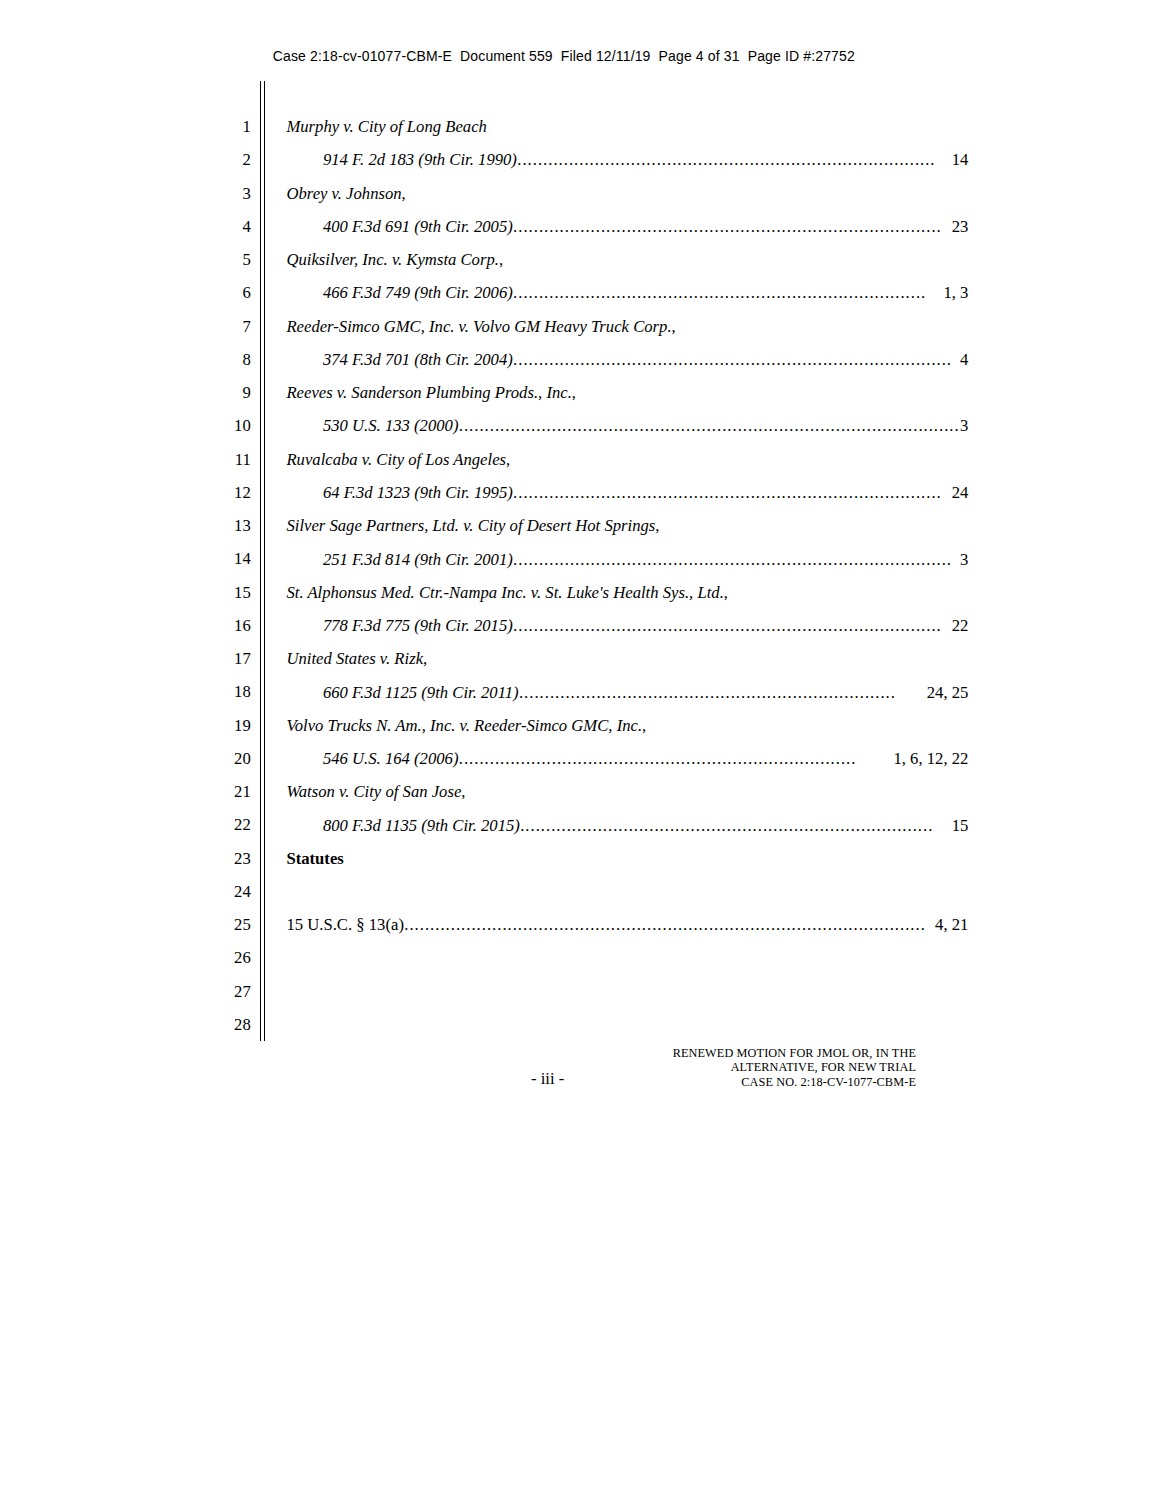Case 2:18-cv-01077-CBM-E Document 559 Filed 12/11/19 Page 4 of 31 Page ID #:27752
1
2
3
4
5
6
7
8
9
10
11
12
13
14
15
16
17
18
19
20
21
22
23
24
25
26
27
28
Murphy v. City of Long Beach
914 F. 2d 183 (9th Cir. 1990) ................................................................................. 14
Obrey v. Johnson,
400 F.3d 691 (9th Cir. 2005) ................................................................................... 23
Quiksilver, Inc. v. Kymsta Corp.,
466 F.3d 749 (9th Cir. 2006) ................................................................................ 1, 3
Reeder-Simco GMC, Inc. v. Volvo GM Heavy Truck Corp.,
374 F.3d 701 (8th Cir. 2004) ..................................................................................... 4
Reeves v. Sanderson Plumbing Prods., Inc.,
530 U.S. 133 (2000) ................................................................................................. 3
Ruvalcaba v. City of Los Angeles,
64 F.3d 1323 (9th Cir. 1995) ................................................................................... 24
Silver Sage Partners, Ltd. v. City of Desert Hot Springs,
251 F.3d 814 (9th Cir. 2001) ..................................................................................... 3
St. Alphonsus Med. Ctr.-Nampa Inc. v. St. Luke's Health Sys., Ltd.,
778 F.3d 775 (9th Cir. 2015) ................................................................................... 22
United States v. Rizk,
660 F.3d 1125 (9th Cir. 2011) ......................................................................... 24, 25
Volvo Trucks N. Am., Inc. v. Reeder-Simco GMC, Inc.,
546 U.S. 164 (2006) ............................................................................. 1, 6, 12, 22
Watson v. City of San Jose,
800 F.3d 1135 (9th Cir. 2015) ................................................................................ 15
Statutes
15 U.S.C. § 13(a) ..................................................................................................... 4, 21
- iii -
RENEWED MOTION FOR JMOL OR, IN THE
ALTERNATIVE, FOR NEW TRIAL
CASE NO. 2:18-CV-1077-CBM-E